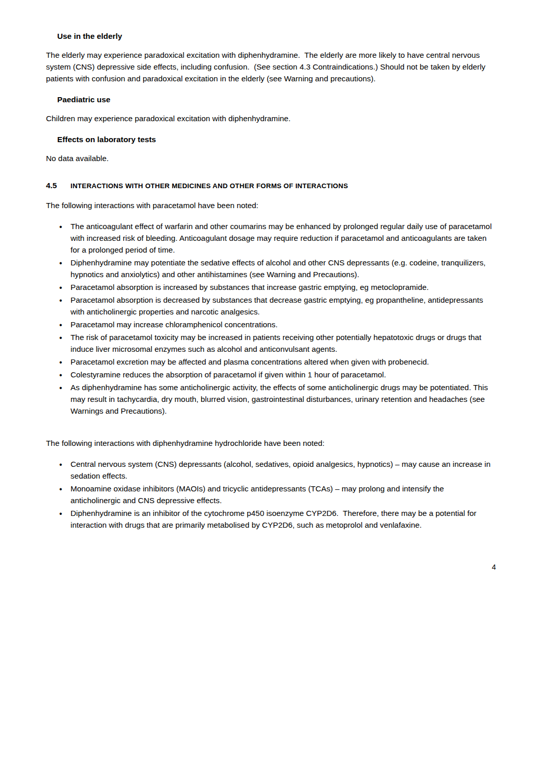Use in the elderly
The elderly may experience paradoxical excitation with diphenhydramine. The elderly are more likely to have central nervous system (CNS) depressive side effects, including confusion. (See section 4.3 Contraindications.) Should not be taken by elderly patients with confusion and paradoxical excitation in the elderly (see Warning and precautions).
Paediatric use
Children may experience paradoxical excitation with diphenhydramine.
Effects on laboratory tests
No data available.
4.5 INTERACTIONS WITH OTHER MEDICINES AND OTHER FORMS OF INTERACTIONS
The following interactions with paracetamol have been noted:
The anticoagulant effect of warfarin and other coumarins may be enhanced by prolonged regular daily use of paracetamol with increased risk of bleeding. Anticoagulant dosage may require reduction if paracetamol and anticoagulants are taken for a prolonged period of time.
Diphenhydramine may potentiate the sedative effects of alcohol and other CNS depressants (e.g. codeine, tranquilizers, hypnotics and anxiolytics) and other antihistamines (see Warning and Precautions).
Paracetamol absorption is increased by substances that increase gastric emptying, eg metoclopramide.
Paracetamol absorption is decreased by substances that decrease gastric emptying, eg propantheline, antidepressants with anticholinergic properties and narcotic analgesics.
Paracetamol may increase chloramphenicol concentrations.
The risk of paracetamol toxicity may be increased in patients receiving other potentially hepatotoxic drugs or drugs that induce liver microsomal enzymes such as alcohol and anticonvulsant agents.
Paracetamol excretion may be affected and plasma concentrations altered when given with probenecid.
Colestyramine reduces the absorption of paracetamol if given within 1 hour of paracetamol.
As diphenhydramine has some anticholinergic activity, the effects of some anticholinergic drugs may be potentiated. This may result in tachycardia, dry mouth, blurred vision, gastrointestinal disturbances, urinary retention and headaches (see Warnings and Precautions).
The following interactions with diphenhydramine hydrochloride have been noted:
Central nervous system (CNS) depressants (alcohol, sedatives, opioid analgesics, hypnotics) – may cause an increase in sedation effects.
Monoamine oxidase inhibitors (MAOIs) and tricyclic antidepressants (TCAs) – may prolong and intensify the anticholinergic and CNS depressive effects.
Diphenhydramine is an inhibitor of the cytochrome p450 isoenzyme CYP2D6. Therefore, there may be a potential for interaction with drugs that are primarily metabolised by CYP2D6, such as metoprolol and venlafaxine.
4